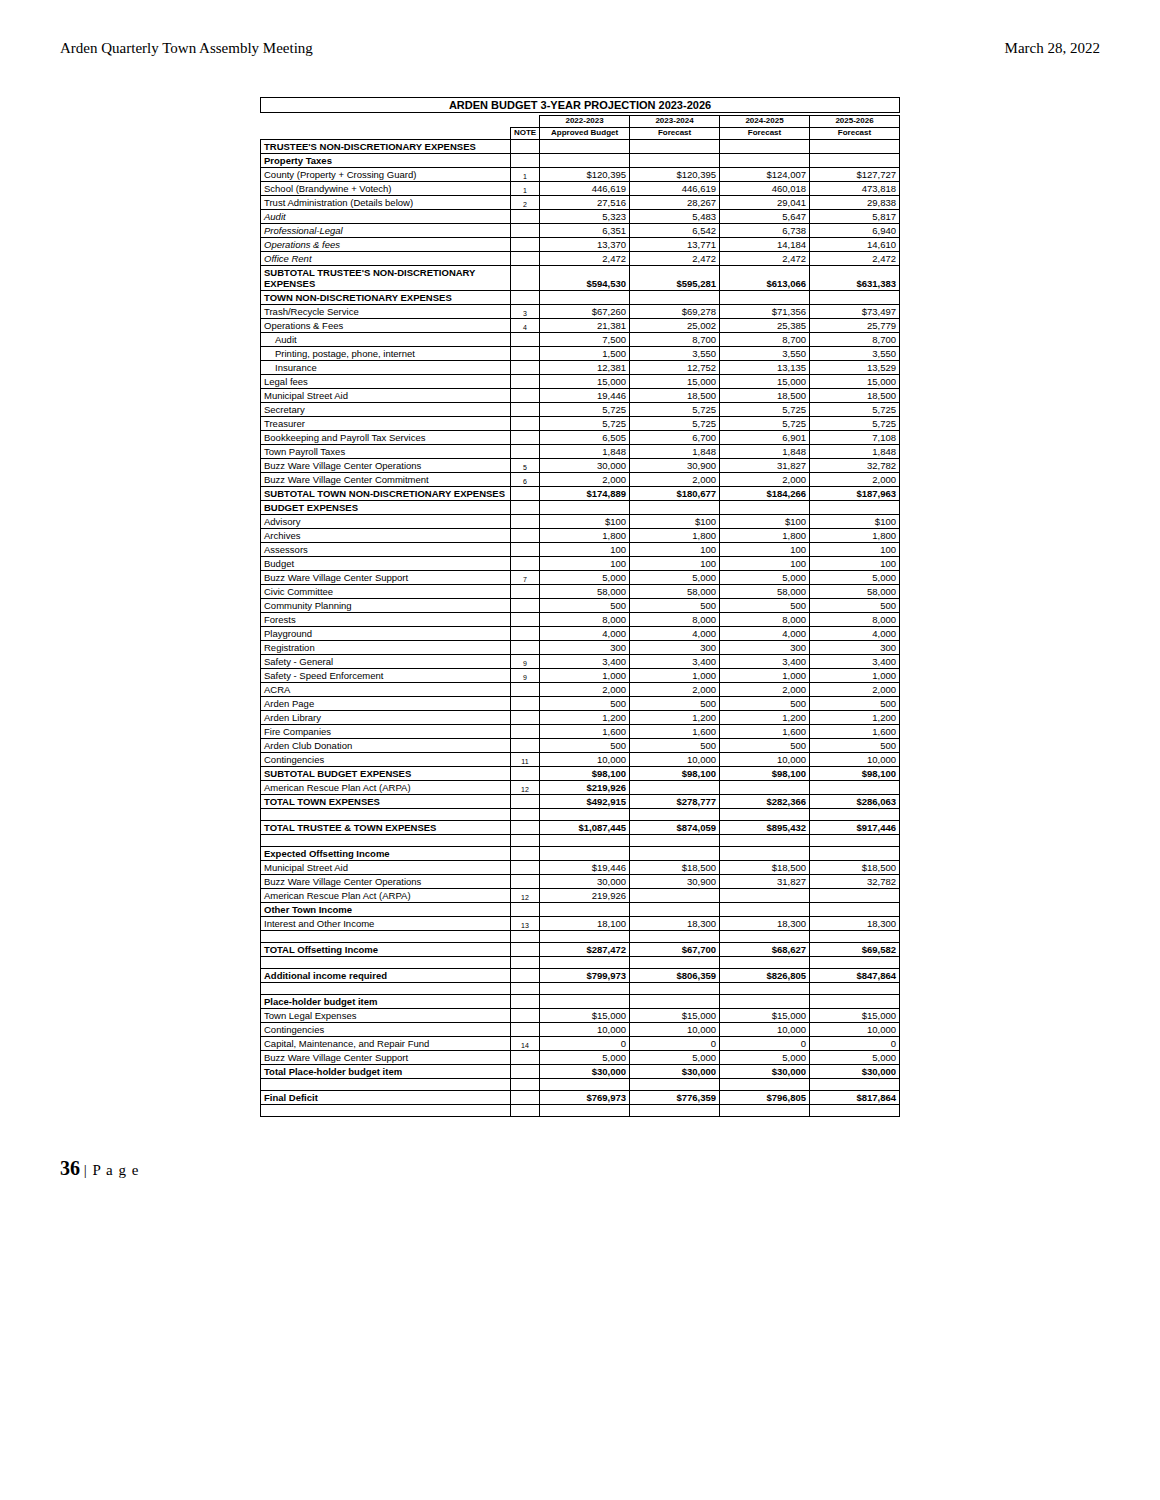Arden Quarterly Town Assembly Meeting
March 28, 2022
| ARDEN BUDGET 3-YEAR PROJECTION 2023-2026 |
| | | 2022-2023 | 2023-2024 | 2024-2025 | 2025-2026 |
| | NOTE | Approved Budget | Forecast | Forecast | Forecast |
| TRUSTEE'S NON-DISCRETIONARY EXPENSES | | | | | |
| Property Taxes | | | | | |
| County (Property + Crossing Guard) | 1 | $120,395 | $120,395 | $124,007 | $127,727 |
| School (Brandywine + Votech) | 1 | 446,619 | 446,619 | 460,018 | 473,818 |
| Trust Administration (Details below) | 2 | 27,516 | 28,267 | 29,041 | 29,838 |
| Audit | | 5,323 | 5,483 | 5,647 | 5,817 |
| Professional-Legal | | 6,351 | 6,542 | 6,738 | 6,940 |
| Operations & fees | | 13,370 | 13,771 | 14,184 | 14,610 |
| Office Rent | | 2,472 | 2,472 | 2,472 | 2,472 |
| SUBTOTAL TRUSTEE'S NON-DISCRETIONARY EXPENSES | | $594,530 | $595,281 | $613,066 | $631,383 |
| TOWN NON-DISCRETIONARY EXPENSES | | | | | |
| Trash/Recycle Service | 3 | $67,260 | $69,278 | $71,356 | $73,497 |
| Operations & Fees | 4 | 21,381 | 25,002 | 25,385 | 25,779 |
| Audit | | 7,500 | 8,700 | 8,700 | 8,700 |
| Printing, postage, phone, internet | | 1,500 | 3,550 | 3,550 | 3,550 |
| Insurance | | 12,381 | 12,752 | 13,135 | 13,529 |
| Legal fees | | 15,000 | 15,000 | 15,000 | 15,000 |
| Municipal Street Aid | | 19,446 | 18,500 | 18,500 | 18,500 |
| Secretary | | 5,725 | 5,725 | 5,725 | 5,725 |
| Treasurer | | 5,725 | 5,725 | 5,725 | 5,725 |
| Bookkeeping and Payroll Tax Services | | 6,505 | 6,700 | 6,901 | 7,108 |
| Town Payroll Taxes | | 1,848 | 1,848 | 1,848 | 1,848 |
| Buzz Ware Village Center Operations | 5 | 30,000 | 30,900 | 31,827 | 32,782 |
| Buzz Ware Village Center Commitment | 6 | 2,000 | 2,000 | 2,000 | 2,000 |
| SUBTOTAL TOWN NON-DISCRETIONARY EXPENSES | | $174,889 | $180,677 | $184,266 | $187,963 |
| BUDGET EXPENSES | | | | | |
| Advisory | | $100 | $100 | $100 | $100 |
| Archives | | 1,800 | 1,800 | 1,800 | 1,800 |
| Assessors | | 100 | 100 | 100 | 100 |
| Budget | | 100 | 100 | 100 | 100 |
| Buzz Ware Village Center Support | 7 | 5,000 | 5,000 | 5,000 | 5,000 |
| Civic Committee | | 58,000 | 58,000 | 58,000 | 58,000 |
| Community Planning | | 500 | 500 | 500 | 500 |
| Forests | | 8,000 | 8,000 | 8,000 | 8,000 |
| Playground | | 4,000 | 4,000 | 4,000 | 4,000 |
| Registration | | 300 | 300 | 300 | 300 |
| Safety - General | 9 | 3,400 | 3,400 | 3,400 | 3,400 |
| Safety - Speed Enforcement | 9 | 1,000 | 1,000 | 1,000 | 1,000 |
| ACRA | | 2,000 | 2,000 | 2,000 | 2,000 |
| Arden Page | | 500 | 500 | 500 | 500 |
| Arden Library | | 1,200 | 1,200 | 1,200 | 1,200 |
| Fire Companies | | 1,600 | 1,600 | 1,600 | 1,600 |
| Arden Club Donation | | 500 | 500 | 500 | 500 |
| Contingencies | 11 | 10,000 | 10,000 | 10,000 | 10,000 |
| SUBTOTAL BUDGET EXPENSES | | $98,100 | $98,100 | $98,100 | $98,100 |
| American Rescue Plan Act (ARPA) | 12 | $219,926 | | | |
| TOTAL TOWN EXPENSES | | $492,915 | $278,777 | $282,366 | $286,063 |
| TOTAL TRUSTEE & TOWN EXPENSES | | $1,087,445 | $874,059 | $895,432 | $917,446 |
| Expected Offsetting Income | | | | | |
| Municipal Street Aid | | $19,446 | $18,500 | $18,500 | $18,500 |
| Buzz Ware Village Center Operations | | 30,000 | 30,900 | 31,827 | 32,782 |
| American Rescue Plan Act (ARPA) | 12 | 219,926 | | | |
| Other Town Income | | | | | |
| Interest and Other Income | 13 | 18,100 | 18,300 | 18,300 | 18,300 |
| TOTAL Offsetting Income | | $287,472 | $67,700 | $68,627 | $69,582 |
| Additional income required | | $799,973 | $806,359 | $826,805 | $847,864 |
| Place-holder budget item | | | | | |
| Town Legal Expenses | | $15,000 | $15,000 | $15,000 | $15,000 |
| Contingencies | | 10,000 | 10,000 | 10,000 | 10,000 |
| Capital, Maintenance, and Repair Fund | 14 | 0 | 0 | 0 | 0 |
| Buzz Ware Village Center Support | | 5,000 | 5,000 | 5,000 | 5,000 |
| Total Place-holder budget item | | $30,000 | $30,000 | $30,000 | $30,000 |
| Final Deficit | | $769,973 | $776,359 | $796,805 | $817,864 |
36 | P a g e